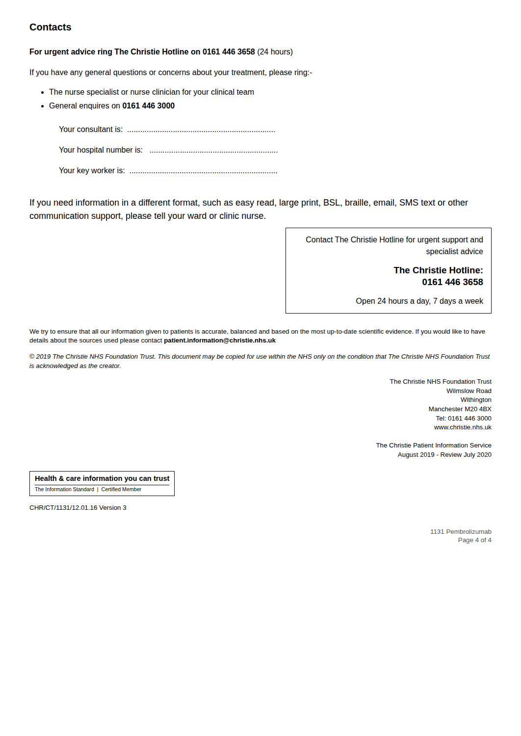Contacts
For urgent advice ring The Christie Hotline on 0161 446 3658 (24 hours)
If you have any general questions or concerns about your treatment, please ring:-
The nurse specialist or nurse clinician for your clinical team
General enquires on 0161 446 3000
Your consultant is: ....................................................................
Your hospital number is: ...........................................................
Your key worker is: ....................................................................
If you need information in a different format, such as easy read, large print, BSL, braille, email, SMS text or other communication support, please tell your ward or clinic nurse.
Contact The Christie Hotline for urgent support and specialist advice
The Christie Hotline:
0161 446 3658
Open 24 hours a day, 7 days a week
We try to ensure that all our information given to patients is accurate, balanced and based on the most up-to-date scientific evidence. If you would like to have details about the sources used please contact patient.information@christie.nhs.uk
© 2019 The Christie NHS Foundation Trust. This document may be copied for use within the NHS only on the condition that The Christie NHS Foundation Trust is acknowledged as the creator.
The Christie NHS Foundation Trust
Wilmslow Road
Withington
Manchester M20 4BX
Tel: 0161 446 3000
www.christie.nhs.uk
The Christie Patient Information Service
August 2019 - Review July 2020
Health & care information you can trust The Information Standard | Certified Member
CHR/CT/1131/12.01.16 Version 3
1131 Pembrolizumab
Page 4 of 4